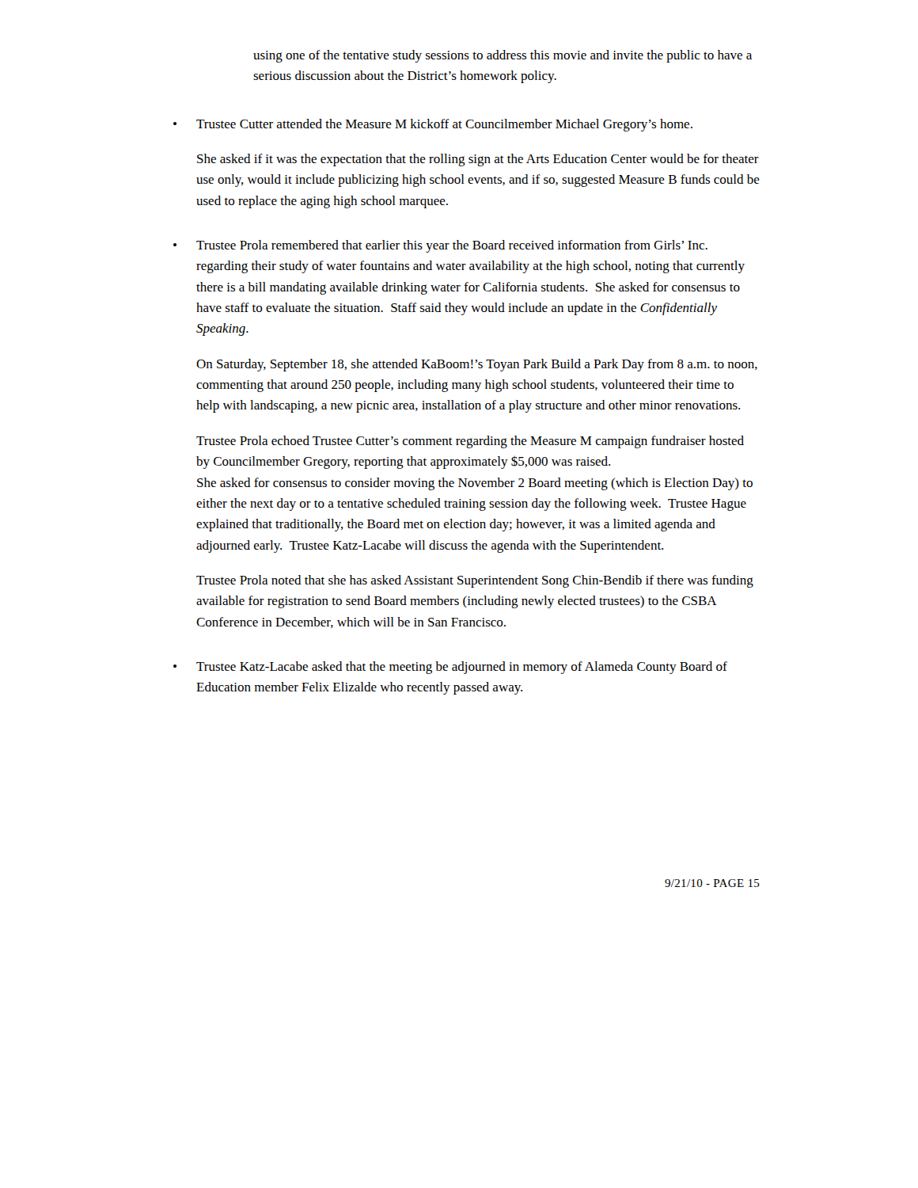using one of the tentative study sessions to address this movie and invite the public to have a serious discussion about the District’s homework policy.
Trustee Cutter attended the Measure M kickoff at Councilmember Michael Gregory’s home.
She asked if it was the expectation that the rolling sign at the Arts Education Center would be for theater use only, would it include publicizing high school events, and if so, suggested Measure B funds could be used to replace the aging high school marquee.
Trustee Prola remembered that earlier this year the Board received information from Girls’ Inc. regarding their study of water fountains and water availability at the high school, noting that currently there is a bill mandating available drinking water for California students. She asked for consensus to have staff to evaluate the situation. Staff said they would include an update in the Confidentially Speaking.
On Saturday, September 18, she attended KaBoom!’s Toyan Park Build a Park Day from 8 a.m. to noon, commenting that around 250 people, including many high school students, volunteered their time to help with landscaping, a new picnic area, installation of a play structure and other minor renovations.
Trustee Prola echoed Trustee Cutter’s comment regarding the Measure M campaign fundraiser hosted by Councilmember Gregory, reporting that approximately $5,000 was raised.
She asked for consensus to consider moving the November 2 Board meeting (which is Election Day) to either the next day or to a tentative scheduled training session day the following week. Trustee Hague explained that traditionally, the Board met on election day; however, it was a limited agenda and adjourned early. Trustee Katz-Lacabe will discuss the agenda with the Superintendent.
Trustee Prola noted that she has asked Assistant Superintendent Song Chin-Bendib if there was funding available for registration to send Board members (including newly elected trustees) to the CSBA Conference in December, which will be in San Francisco.
Trustee Katz-Lacabe asked that the meeting be adjourned in memory of Alameda County Board of Education member Felix Elizalde who recently passed away.
9/21/10 - PAGE 15